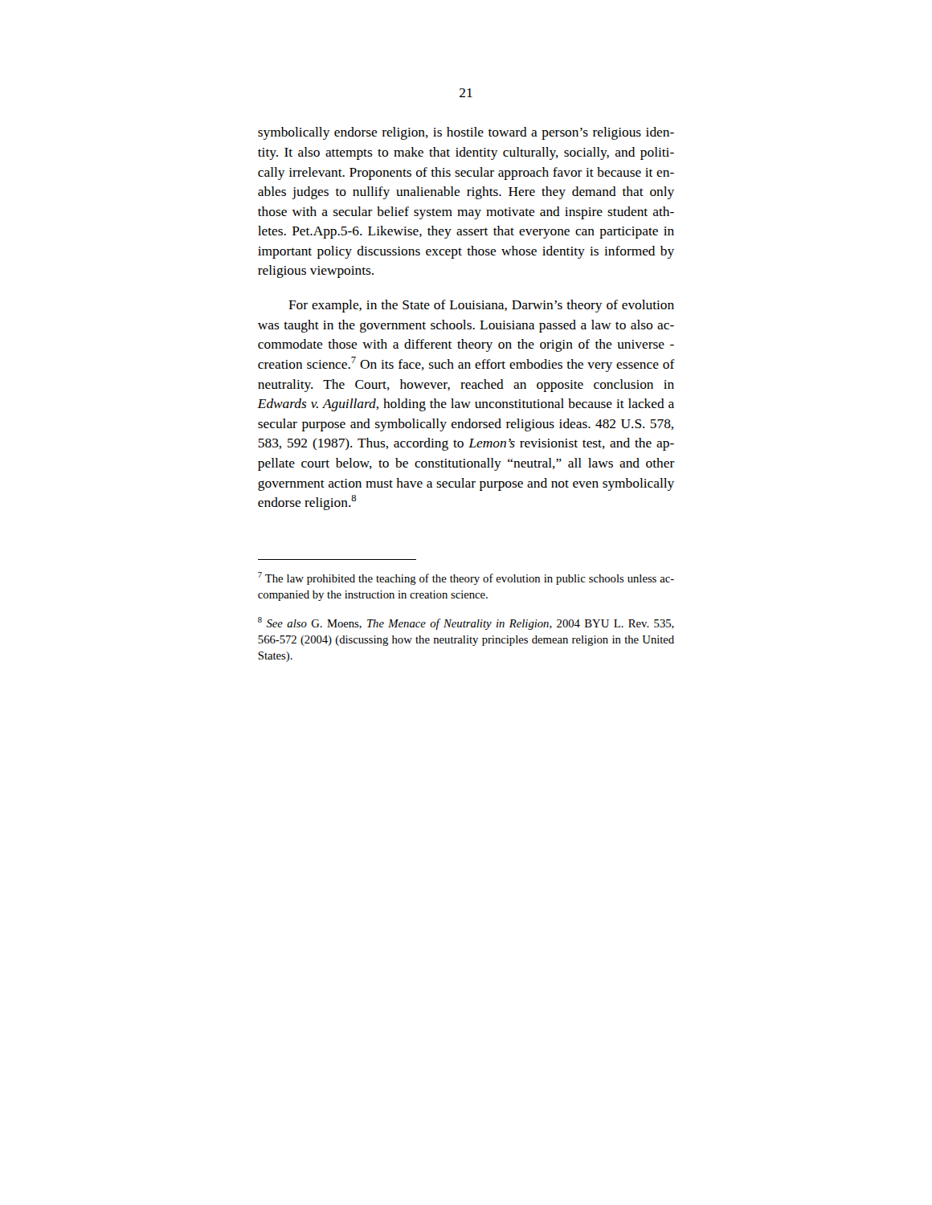21
symbolically endorse religion, is hostile toward a person’s religious identity. It also attempts to make that identity culturally, socially, and politically irrelevant. Proponents of this secular approach favor it because it enables judges to nullify unalienable rights. Here they demand that only those with a secular belief system may motivate and inspire student athletes. Pet.App.5-6. Likewise, they assert that everyone can participate in important policy discussions except those whose identity is informed by religious viewpoints.
For example, in the State of Louisiana, Darwin’s theory of evolution was taught in the government schools. Louisiana passed a law to also accommodate those with a different theory on the origin of the universe - creation science.7 On its face, such an effort embodies the very essence of neutrality. The Court, however, reached an opposite conclusion in Edwards v. Aguillard, holding the law unconstitutional because it lacked a secular purpose and symbolically endorsed religious ideas. 482 U.S. 578, 583, 592 (1987). Thus, according to Lemon’s revisionist test, and the appellate court below, to be constitutionally “neutral,” all laws and other government action must have a secular purpose and not even symbolically endorse religion.8
7 The law prohibited the teaching of the theory of evolution in public schools unless accompanied by the instruction in creation science.
8 See also G. Moens, The Menace of Neutrality in Religion, 2004 BYU L. Rev. 535, 566-572 (2004) (discussing how the neutrality principles demean religion in the United States).